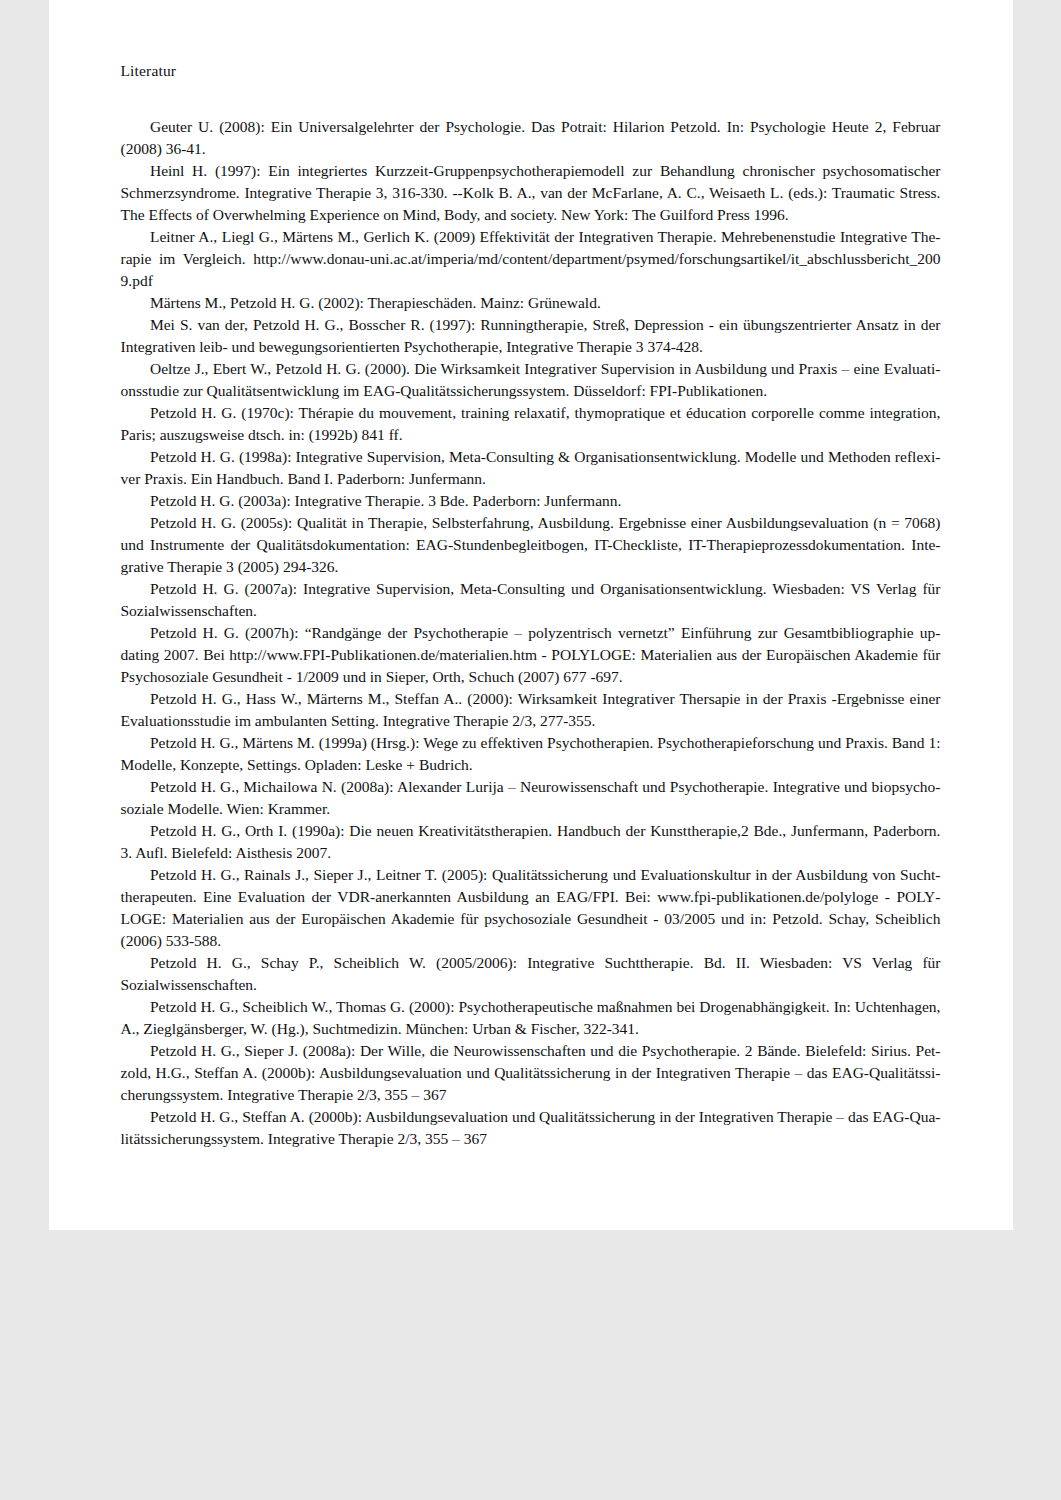Literatur
Geuter U. (2008): Ein Universalgelehrter der Psychologie. Das Potrait: Hilarion Petzold. In: Psychologie Heute 2, Februar (2008) 36-41.
Heinl H. (1997): Ein integriertes Kurzzeit-Gruppenpsychotherapiemodell zur Behandlung chronischer psychosomatischer Schmerzsyndrome. Integrative Therapie 3, 316-330. --Kolk B. A., van der McFarlane, A. C., Weisaeth L. (eds.): Traumatic Stress. The Effects of Overwhelming Experience on Mind, Body, and society. New York: The Guilford Press 1996.
Leitner A., Liegl G., Märtens M., Gerlich K. (2009) Effektivität der Integrativen Therapie. Mehrebenenstudie Integrative Therapie im Vergleich. http://www.donau-uni.ac.at/imperia/md/content/department/psymed/forschungsartikel/it_abschlussbericht_2009.pdf
Märtens M., Petzold H. G. (2002): Therapieschäden. Mainz: Grünewald.
Mei S. van der, Petzold H. G., Bosscher R. (1997): Runningtherapie, Streß, Depression - ein übungszentrierter Ansatz in der Integrativen leib- und bewegungsorientierten Psychotherapie, Integrative Therapie 3 374-428.
Oeltze J., Ebert W., Petzold H. G. (2000). Die Wirksamkeit Integrativer Supervision in Ausbildung und Praxis – eine Evaluationsstudie zur Qualitätsentwicklung im EAG-Qualitätssicherungssystem. Düsseldorf: FPI-Publikationen.
Petzold H. G. (1970c): Thérapie du mouvement, training relaxatif, thymopratique et éducation corporelle comme integration, Paris; auszugsweise dtsch. in: (1992b) 841 ff.
Petzold H. G. (1998a): Integrative Supervision, Meta-Consulting & Organisationsentwicklung. Modelle und Methoden reflexiver Praxis. Ein Handbuch. Band I. Paderborn: Junfermann.
Petzold H. G. (2003a): Integrative Therapie. 3 Bde. Paderborn: Junfermann.
Petzold H. G. (2005s): Qualität in Therapie, Selbsterfahrung, Ausbildung. Ergebnisse einer Ausbildungsevaluation (n = 7068) und Instrumente der Qualitätsdokumentation: EAG-Stundenbegleitbogen, IT-Checkliste, IT-Therapieprozessdokumentation. Integrative Therapie 3 (2005) 294-326.
Petzold H. G. (2007a): Integrative Supervision, Meta-Consulting und Organisationsentwicklung. Wiesbaden: VS Verlag für Sozialwissenschaften.
Petzold H. G. (2007h): “Randgänge der Psychotherapie – polyzentrisch vernetzt” Einführung zur Gesamtbibliographie updating 2007. Bei http://www.FPI-Publikationen.de/materialien.htm - POLYLOGE: Materialien aus der Europäischen Akademie für Psychosoziale Gesundheit - 1/2009 und in Sieper, Orth, Schuch (2007) 677 -697.
Petzold H. G., Hass W., Märterns M., Steffan A.. (2000): Wirksamkeit Integrativer Thersapie in der Praxis -Ergebnisse einer Evaluationsstudie im ambulanten Setting. Integrative Therapie 2/3, 277-355.
Petzold H. G., Märtens M. (1999a) (Hrsg.): Wege zu effektiven Psychotherapien. Psychotherapieforschung und Praxis. Band 1: Modelle, Konzepte, Settings. Opladen: Leske + Budrich.
Petzold H. G., Michailowa N. (2008a): Alexander Lurija – Neurowissenschaft und Psychotherapie. Integrative und biopsychosoziale Modelle. Wien: Krammer.
Petzold H. G., Orth I. (1990a): Die neuen Kreativitätstherapien. Handbuch der Kunsttherapie,2 Bde., Junfermann, Paderborn. 3. Aufl. Bielefeld: Aisthesis 2007.
Petzold H. G., Rainals J., Sieper J., Leitner T. (2005): Qualitätssicherung und Evaluationskultur in der Ausbildung von Suchttherapeuten. Eine Evaluation der VDR-anerkannten Ausbildung an EAG/FPI. Bei: www.fpi-publikationen.de/polyloge - POLYLOGE: Materialien aus der Europäischen Akademie für psychosoziale Gesundheit - 03/2005 und in: Petzold. Schay, Scheiblich (2006) 533-588.
Petzold H. G., Schay P., Scheiblich W. (2005/2006): Integrative Suchttherapie. Bd. II. Wiesbaden: VS Verlag für Sozialwissenschaften.
Petzold H. G., Scheiblich W., Thomas G. (2000): Psychotherapeutische maßnahmen bei Drogenabhängigkeit. In: Uchtenhagen, A., Zieglgänsberger, W. (Hg.), Suchtmedizin. München: Urban & Fischer, 322-341.
Petzold H. G., Sieper J. (2008a): Der Wille, die Neurowissenschaften und die Psychotherapie. 2 Bände. Bielefeld: Sirius. Petzold, H.G., Steffan A. (2000b): Ausbildungsevaluation und Qualitätssicherung in der Integrativen Therapie – das EAG-Qualitätssicherungssystem. Integrative Therapie 2/3, 355 – 367
Petzold H. G., Steffan A. (2000b): Ausbildungsevaluation und Qualitätssicherung in der Integrativen Therapie – das EAG-Qualitätssicherungssystem. Integrative Therapie 2/3, 355 – 367